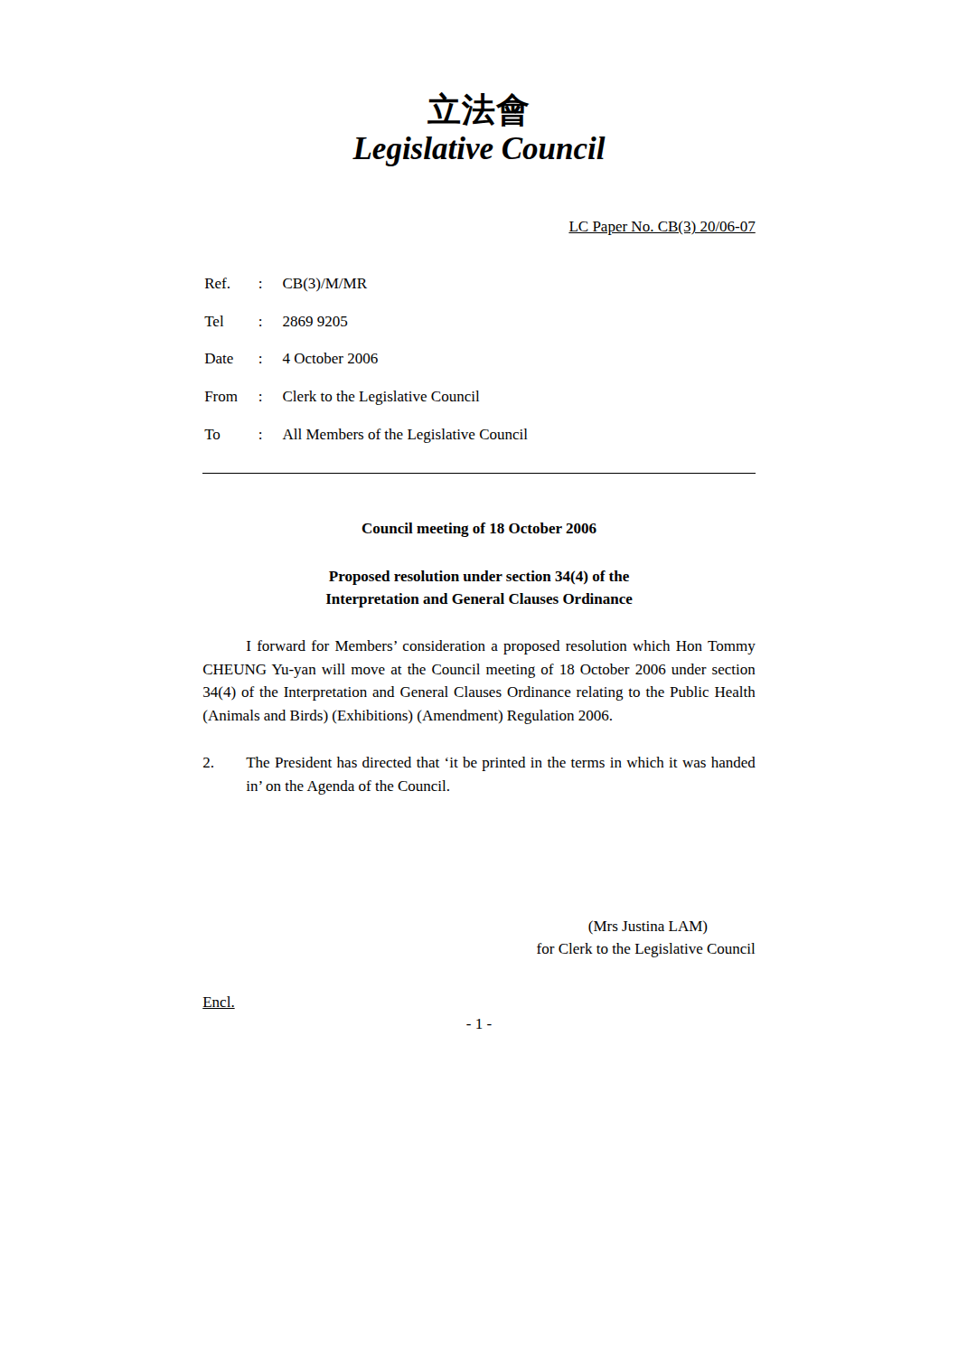立法會
Legislative Council
LC Paper No. CB(3) 20/06-07
| Ref. | : | CB(3)/M/MR |
| Tel | : | 2869 9205 |
| Date | : | 4 October 2006 |
| From | : | Clerk to the Legislative Council |
| To | : | All Members of the Legislative Council |
Council meeting of 18 October 2006
Proposed resolution under section 34(4) of the
Interpretation and General Clauses Ordinance
I forward for Members’ consideration a proposed resolution which Hon Tommy CHEUNG Yu-yan will move at the Council meeting of 18 October 2006 under section 34(4) of the Interpretation and General Clauses Ordinance relating to the Public Health (Animals and Birds) (Exhibitions) (Amendment) Regulation 2006.
2.
The President has directed that ‘it be printed in the terms in which it was handed in’ on the Agenda of the Council.
(Mrs Justina LAM)
for Clerk to the Legislative Council
Encl.
- 1 -